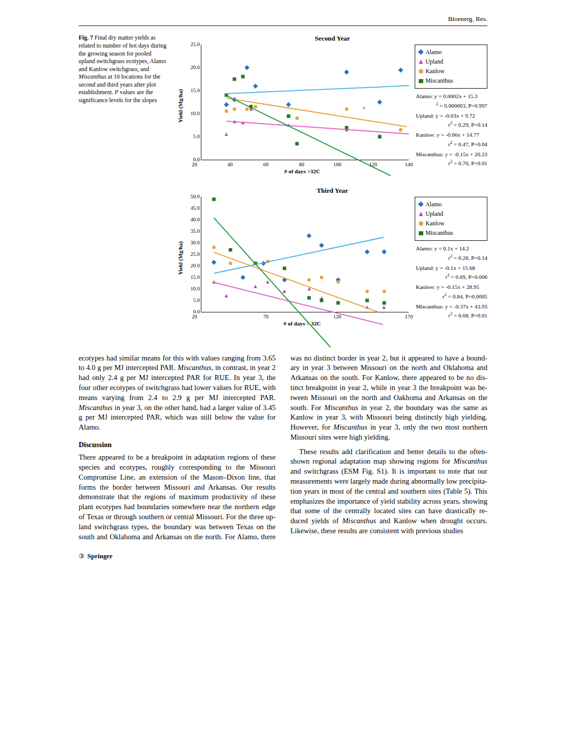Bioenerg. Res.
Fig. 7 Final dry matter yields as related to number of hot days during the growing season for pooled upland switchgrass ecotypes, Alamo and Kanlow switchgrass, and Miscanthus at 10 locations for the second and third years after plot establishment. P values are the significance levels for the slopes
Second Year
Yield (Mg/ha)
25.0 20.0 15.0 10.0 5.0 0.0
r
20 40 60 80 100 120 140
# of days >32C
Alamo
Upland
Kanlow
Miscanthus
Alamo: y = 0.0002x + 15.3
2 = 0.000003, P=0.997
Upland: y = -0.03x + 9.72
r2 = 0.29, P=0.14
Kanlow: y = -0.06x + 14.77
r2 = 0.47, P=0.04
Miscanthus: y = -0.15x + 20.23
r2 = 0.70, P=0.01
Third Year
Yield (Mg/ha)
50.0 45.0 40.0 35.0 30.0 25.0 20.0 15.0 10.0 5.0 0.0
20 70 120 170
# of days > 32C
Alamo
Upland
Kanlow
Miscanthus
Alamo: y = 0.1x + 14.2
r2 = 0.28, P=0.14
Upland: y = -0.1x + 15.68
r2 = 0.69, P=0.006
Kanlow: y = -0.15x + 28.95
r2 = 0.84, P=0.0005
Miscanthus: y = -0.37x + 43.93
r2 = 0.68, P=0.01
ecotypes had similar means for this with values ranging from 3.65 to 4.0 g per MJ intercepted PAR. Miscanthus, in contrast, in year 2 had only 2.4 g per MJ intercepted PAR for RUE. In year 3, the four other ecotypes of switchgrass had lower values for RUE, with means varying from 2.4 to 2.9 g per MJ intercepted PAR. Miscanthus in year 3, on the other hand, had a larger value of 3.45 g per MJ intercepted PAR, which was still below the value for Alamo.
Discussion
There appeared to be a breakpoint in adaptation regions of these species and ecotypes, roughly corresponding to the Missouri Compromise Line, an extension of the Mason–Dixon line, that forms the border between Missouri and Arkansas. Our results demonstrate that the regions of maximum productivity of these plant ecotypes had boundaries somewhere near the northern edge of Texas or through southern or central Missouri. For the three upland switchgrass types, the boundary was between Texas on the south and Oklahoma and Arkansas on the north. For Alamo, there was no distinct border in year 2, but it appeared to have a boundary in year 3 between Missouri on the north and Oklahoma and Arkansas on the south. For Kanlow, there appeared to be no distinct breakpoint in year 2, while in year 3 the breakpoint was between Missouri on the north and Oakhoma and Arkansas on the south. For Miscanthus in year 2, the boundary was the same as Kanlow in year 3, with Missouri being distinctly high yielding. However, for Miscanthus in year 3, only the two most northern Missouri sites were high yielding.
These results add clarification and better details to the often-shown regional adaptation map showing regions for Miscanthus and switchgrass (ESM Fig. S1). It is important to note that our measurements were largely made during abnormally low precipitation years in most of the central and southern sites (Table 5). This emphasizes the importance of yield stability across years, showing that some of the centrally located sites can have drastically reduced yields of Miscanthus and Kanlow when drought occurs. Likewise, these results are consistent with previous studies
③ Springer